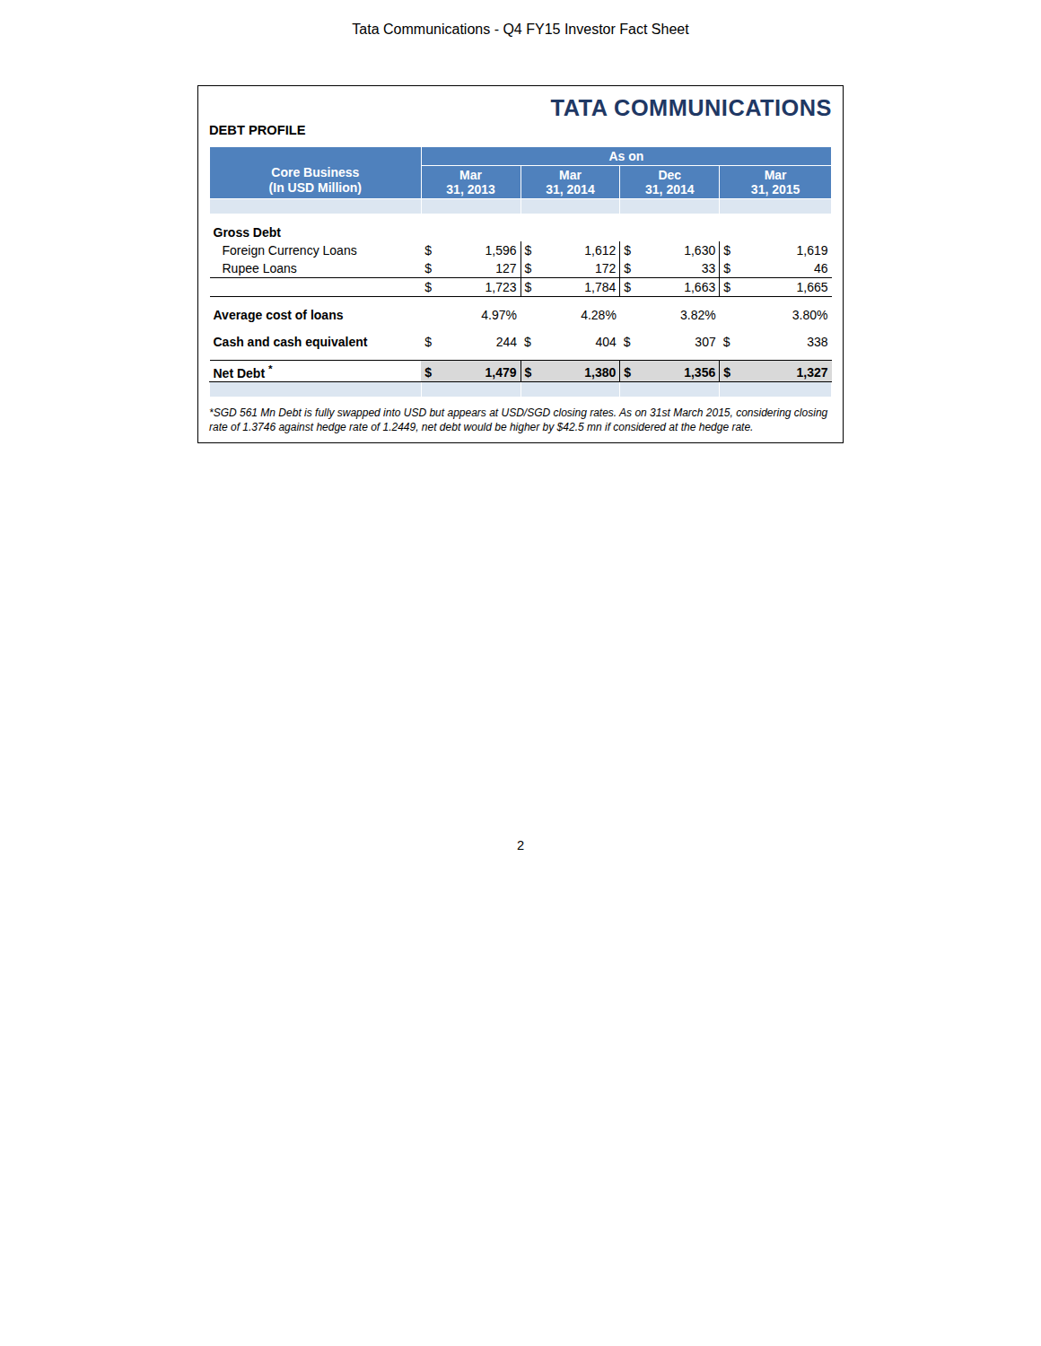Tata Communications - Q4 FY15 Investor Fact Sheet
TATA COMMUNICATIONS
DEBT PROFILE
| Core Business (In USD Million) | As on |
| --- | --- |
| Mar 31, 2013 | Mar 31, 2014 | Dec 31, 2014 | Mar 31, 2015 |
| Gross Debt | | | | |
| Foreign Currency Loans | $ | 1,596 | $ | 1,612 | $ | 1,630 | $ | 1,619 |
| Rupee Loans | $ | 127 | $ | 172 | $ | 33 | $ | 46 |
| | $ | 1,723 | $ | 1,784 | $ | 1,663 | $ | 1,665 |
| Average cost of loans | | 4.97% | | 4.28% | | 3.82% | | 3.80% |
| Cash and cash equivalent | $ | 244 | $ | 404 | $ | 307 | $ | 338 |
| Net Debt * | $ | 1,479 | $ | 1,380 | $ | 1,356 | $ | 1,327 |
*SGD 561 Mn Debt is fully swapped into USD but appears at USD/SGD closing rates. As on 31st March 2015, considering closing rate of 1.3746 against hedge rate of 1.2449, net debt would be higher by $42.5 mn if considered at the hedge rate.
2